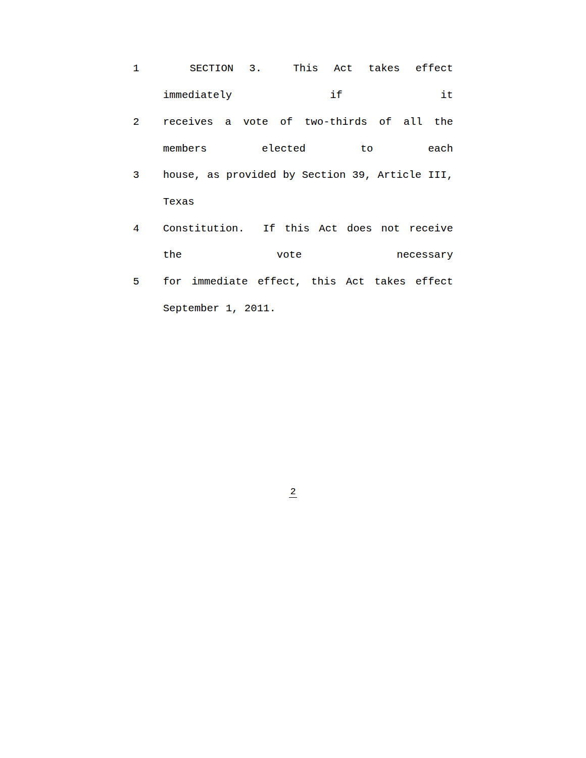1
SECTION 3. This Act takes effect immediately if it
2
receives a vote of two-thirds of all the members elected to each
3
house, as provided by Section 39, Article III, Texas
4
Constitution. If this Act does not receive the vote necessary
5
for immediate effect, this Act takes effect September 1, 2011.
2